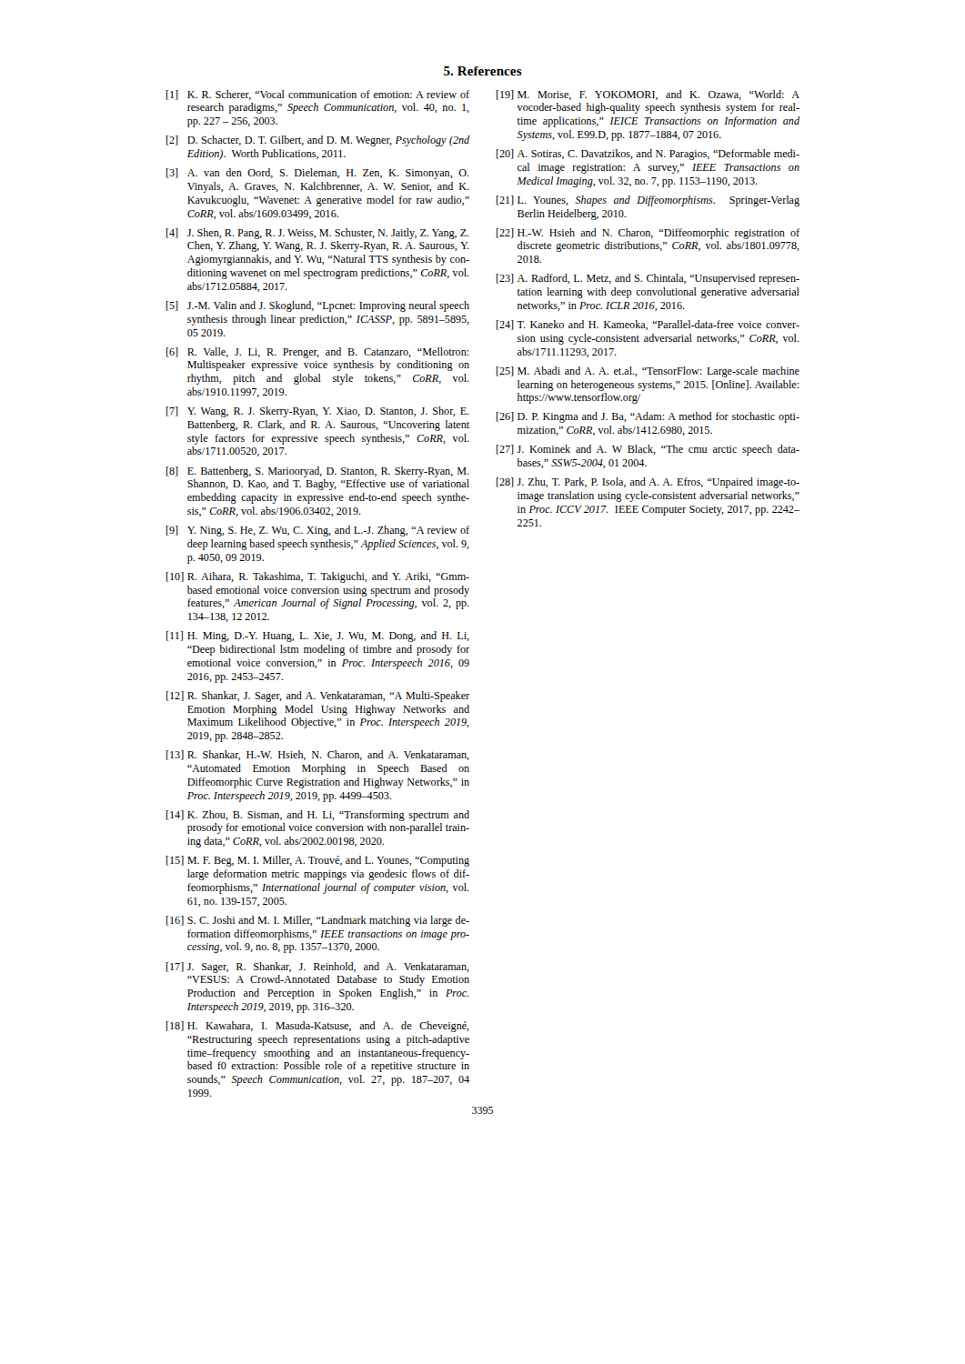5. References
[1] K. R. Scherer, “Vocal communication of emotion: A review of research paradigms,” Speech Communication, vol. 40, no. 1, pp. 227 – 256, 2003.
[2] D. Schacter, D. T. Gilbert, and D. M. Wegner, Psychology (2nd Edition). Worth Publications, 2011.
[3] A. van den Oord, S. Dieleman, H. Zen, K. Simonyan, O. Vinyals, A. Graves, N. Kalchbrenner, A. W. Senior, and K. Kavukcuoglu, “Wavenet: A generative model for raw audio,” CoRR, vol. abs/1609.03499, 2016.
[4] J. Shen, R. Pang, R. J. Weiss, M. Schuster, N. Jaitly, Z. Yang, Z. Chen, Y. Zhang, Y. Wang, R. J. Skerry-Ryan, R. A. Saurous, Y. Agiomyrgiannakis, and Y. Wu, “Natural TTS synthesis by conditioning wavenet on mel spectrogram predictions,” CoRR, vol. abs/1712.05884, 2017.
[5] J.-M. Valin and J. Skoglund, “Lpcnet: Improving neural speech synthesis through linear prediction,” ICASSP, pp. 5891–5895, 05 2019.
[6] R. Valle, J. Li, R. Prenger, and B. Catanzaro, “Mellotron: Multispeaker expressive voice synthesis by conditioning on rhythm, pitch and global style tokens,” CoRR, vol. abs/1910.11997, 2019.
[7] Y. Wang, R. J. Skerry-Ryan, Y. Xiao, D. Stanton, J. Shor, E. Battenberg, R. Clark, and R. A. Saurous, “Uncovering latent style factors for expressive speech synthesis,” CoRR, vol. abs/1711.00520, 2017.
[8] E. Battenberg, S. Mariooryad, D. Stanton, R. Skerry-Ryan, M. Shannon, D. Kao, and T. Bagby, “Effective use of variational embedding capacity in expressive end-to-end speech synthesis,” CoRR, vol. abs/1906.03402, 2019.
[9] Y. Ning, S. He, Z. Wu, C. Xing, and L.-J. Zhang, “A review of deep learning based speech synthesis,” Applied Sciences, vol. 9, p. 4050, 09 2019.
[10] R. Aihara, R. Takashima, T. Takiguchi, and Y. Ariki, “Gmm-based emotional voice conversion using spectrum and prosody features,” American Journal of Signal Processing, vol. 2, pp. 134–138, 12 2012.
[11] H. Ming, D.-Y. Huang, L. Xie, J. Wu, M. Dong, and H. Li, “Deep bidirectional lstm modeling of timbre and prosody for emotional voice conversion,” in Proc. Interspeech 2016, 09 2016, pp. 2453–2457.
[12] R. Shankar, J. Sager, and A. Venkataraman, “A Multi-Speaker Emotion Morphing Model Using Highway Networks and Maximum Likelihood Objective,” in Proc. Interspeech 2019, 2019, pp. 2848–2852.
[13] R. Shankar, H.-W. Hsieh, N. Charon, and A. Venkataraman, “Automated Emotion Morphing in Speech Based on Diffeomorphic Curve Registration and Highway Networks,” in Proc. Interspeech 2019, 2019, pp. 4499–4503.
[14] K. Zhou, B. Sisman, and H. Li, “Transforming spectrum and prosody for emotional voice conversion with non-parallel training data,” CoRR, vol. abs/2002.00198, 2020.
[15] M. F. Beg, M. I. Miller, A. Trouvé, and L. Younes, “Computing large deformation metric mappings via geodesic flows of diffeomorphisms,” International journal of computer vision, vol. 61, no. 139-157, 2005.
[16] S. C. Joshi and M. I. Miller, “Landmark matching via large deformation diffeomorphisms,” IEEE transactions on image processing, vol. 9, no. 8, pp. 1357–1370, 2000.
[17] J. Sager, R. Shankar, J. Reinhold, and A. Venkataraman, “VESUS: A Crowd-Annotated Database to Study Emotion Production and Perception in Spoken English,” in Proc. Interspeech 2019, 2019, pp. 316–320.
[18] H. Kawahara, I. Masuda-Katsuse, and A. de Cheveigné, “Restructuring speech representations using a pitch-adaptive time–frequency smoothing and an instantaneous-frequency-based f0 extraction: Possible role of a repetitive structure in sounds,” Speech Communication, vol. 27, pp. 187–207, 04 1999.
[19] M. Morise, F. YOKOMORI, and K. Ozawa, “World: A vocoder-based high-quality speech synthesis system for real-time applications,” IEICE Transactions on Information and Systems, vol. E99.D, pp. 1877–1884, 07 2016.
[20] A. Sotiras, C. Davatzikos, and N. Paragios, “Deformable medical image registration: A survey,” IEEE Transactions on Medical Imaging, vol. 32, no. 7, pp. 1153–1190, 2013.
[21] L. Younes, Shapes and Diffeomorphisms. Springer-Verlag Berlin Heidelberg, 2010.
[22] H.-W. Hsieh and N. Charon, “Diffeomorphic registration of discrete geometric distributions,” CoRR, vol. abs/1801.09778, 2018.
[23] A. Radford, L. Metz, and S. Chintala, “Unsupervised representation learning with deep convolutional generative adversarial networks,” in Proc. ICLR 2016, 2016.
[24] T. Kaneko and H. Kameoka, “Parallel-data-free voice conversion using cycle-consistent adversarial networks,” CoRR, vol. abs/1711.11293, 2017.
[25] M. Abadi and A. A. et.al., “TensorFlow: Large-scale machine learning on heterogeneous systems,” 2015. [Online]. Available: https://www.tensorflow.org/
[26] D. P. Kingma and J. Ba, “Adam: A method for stochastic optimization,” CoRR, vol. abs/1412.6980, 2015.
[27] J. Kominek and A. W Black, “The cmu arctic speech databases,” SSW5-2004, 01 2004.
[28] J. Zhu, T. Park, P. Isola, and A. A. Efros, “Unpaired image-to-image translation using cycle-consistent adversarial networks,” in Proc. ICCV 2017. IEEE Computer Society, 2017, pp. 2242–2251.
3395